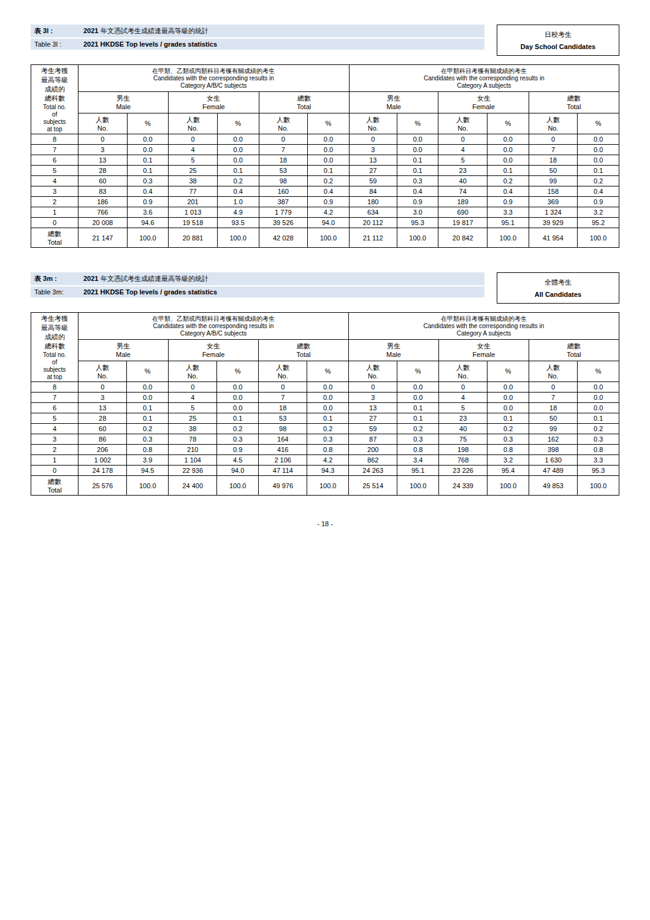表 3l : 2021 年文憑試考生成績達最高等級的統計
Table 3l : 2021 HKDSE Top levels / grades statistics
日校考生
Day School Candidates
| 考生考獲 最高等級 成績的 總科數 Total no. of subjects at top | 在甲類、乙類或丙類科目考獲有關成績的考生 Candidates with the corresponding results in Category A/B/C subjects | 在甲類科目考獲有關成績的考生 Candidates with the corresponding results in Category A subjects |
| --- | --- | --- |
| 男生 Male | 女生 Female | 總數 Total | 男生 Male | 女生 Female | 總數 Total |
| 人數 No. | % | 人數 No. | % | 人數 No. | % | 人數 No. | % | 人數 No. | % | 人數 No. | % |
| 8 | 0 | 0.0 | 0 | 0.0 | 0 | 0.0 | 0 | 0.0 | 0 | 0.0 | 0 | 0.0 |
| 7 | 3 | 0.0 | 4 | 0.0 | 7 | 0.0 | 3 | 0.0 | 4 | 0.0 | 7 | 0.0 |
| 6 | 13 | 0.1 | 5 | 0.0 | 18 | 0.0 | 13 | 0.1 | 5 | 0.0 | 18 | 0.0 |
| 5 | 28 | 0.1 | 25 | 0.1 | 53 | 0.1 | 27 | 0.1 | 23 | 0.1 | 50 | 0.1 |
| 4 | 60 | 0.3 | 38 | 0.2 | 98 | 0.2 | 59 | 0.3 | 40 | 0.2 | 99 | 0.2 |
| 3 | 83 | 0.4 | 77 | 0.4 | 160 | 0.4 | 84 | 0.4 | 74 | 0.4 | 158 | 0.4 |
| 2 | 186 | 0.9 | 201 | 1.0 | 387 | 0.9 | 180 | 0.9 | 189 | 0.9 | 369 | 0.9 |
| 1 | 766 | 3.6 | 1 013 | 4.9 | 1 779 | 4.2 | 634 | 3.0 | 690 | 3.3 | 1 324 | 3.2 |
| 0 | 20 008 | 94.6 | 19 518 | 93.5 | 39 526 | 94.0 | 20 112 | 95.3 | 19 817 | 95.1 | 39 929 | 95.2 |
| 總數 Total | 21 147 | 100.0 | 20 881 | 100.0 | 42 028 | 100.0 | 21 112 | 100.0 | 20 842 | 100.0 | 41 954 | 100.0 |
表 3m : 2021 年文憑試考生成績達最高等級的統計
Table 3m: 2021 HKDSE Top levels / grades statistics
全體考生
All Candidates
| 考生考獲 最高等級 成績的 總科數 Total no. of subjects at top | 在甲類、乙類或丙類科目考獲有關成績的考生 Candidates with the corresponding results in Category A/B/C subjects | 在甲類科目考獲有關成績的考生 Candidates with the corresponding results in Category A subjects |
| --- | --- | --- |
| 男生 Male | 女生 Female | 總數 Total | 男生 Male | 女生 Female | 總數 Total |
| 人數 No. | % | 人數 No. | % | 人數 No. | % | 人數 No. | % | 人數 No. | % | 人數 No. | % |
| 8 | 0 | 0.0 | 0 | 0.0 | 0 | 0.0 | 0 | 0.0 | 0 | 0.0 | 0 | 0.0 |
| 7 | 3 | 0.0 | 4 | 0.0 | 7 | 0.0 | 3 | 0.0 | 4 | 0.0 | 7 | 0.0 |
| 6 | 13 | 0.1 | 5 | 0.0 | 18 | 0.0 | 13 | 0.1 | 5 | 0.0 | 18 | 0.0 |
| 5 | 28 | 0.1 | 25 | 0.1 | 53 | 0.1 | 27 | 0.1 | 23 | 0.1 | 50 | 0.1 |
| 4 | 60 | 0.2 | 38 | 0.2 | 98 | 0.2 | 59 | 0.2 | 40 | 0.2 | 99 | 0.2 |
| 3 | 86 | 0.3 | 78 | 0.3 | 164 | 0.3 | 87 | 0.3 | 75 | 0.3 | 162 | 0.3 |
| 2 | 206 | 0.8 | 210 | 0.9 | 416 | 0.8 | 200 | 0.8 | 198 | 0.8 | 398 | 0.8 |
| 1 | 1 002 | 3.9 | 1 104 | 4.5 | 2 106 | 4.2 | 862 | 3.4 | 768 | 3.2 | 1 630 | 3.3 |
| 0 | 24 178 | 94.5 | 22 936 | 94.0 | 47 114 | 94.3 | 24 263 | 95.1 | 23 226 | 95.4 | 47 489 | 95.3 |
| 總數 Total | 25 576 | 100.0 | 24 400 | 100.0 | 49 976 | 100.0 | 25 514 | 100.0 | 24 339 | 100.0 | 49 853 | 100.0 |
- 18 -